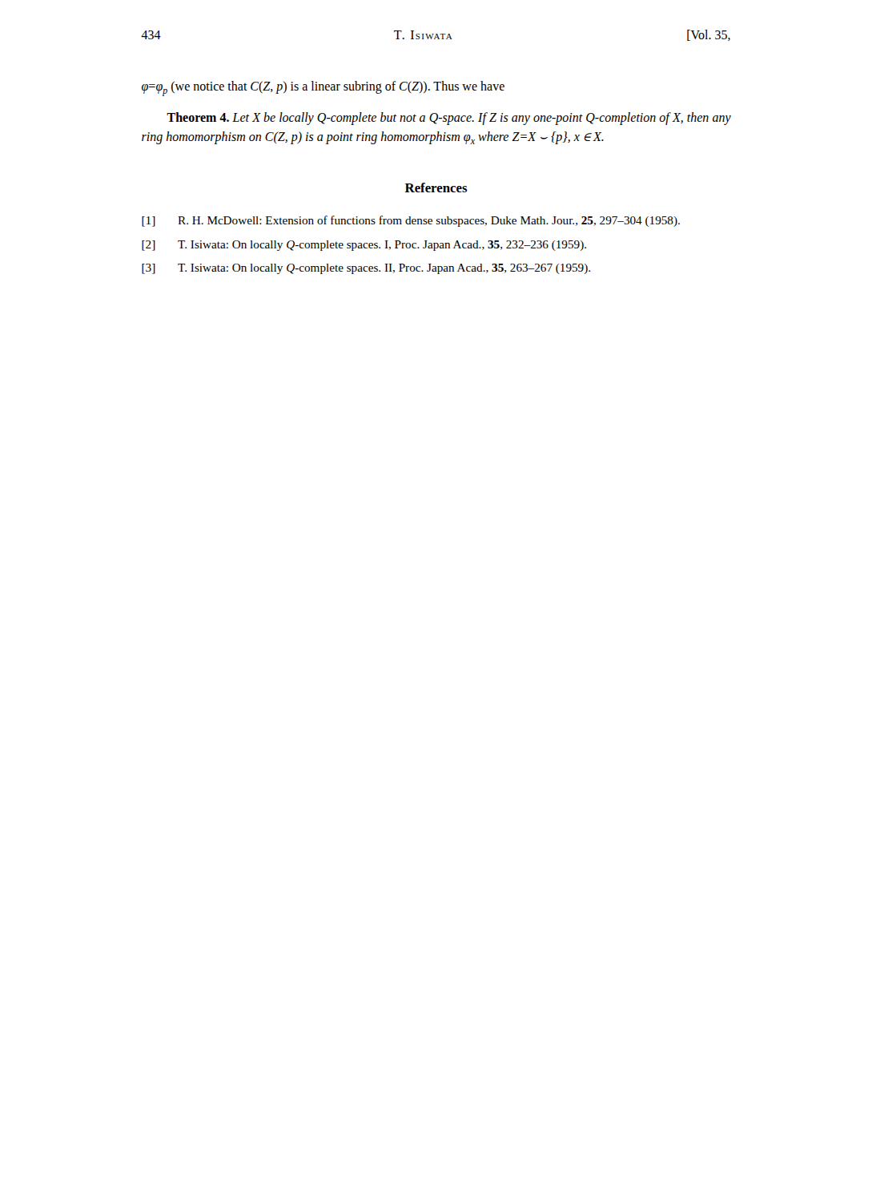434 T. Isiwata [Vol. 35,
φ=φp (we notice that C(Z, p) is a linear subring of C(Z)). Thus we have
Theorem 4. Let X be locally Q-complete but not a Q-space. If Z is any one-point Q-completion of X, then any ring homomorphism on C(Z, p) is a point ring homomorphism φx where Z=X ⌣ {p}, x ∈ X.
References
[1] R. H. McDowell: Extension of functions from dense subspaces, Duke Math. Jour., 25, 297–304 (1958).
[2] T. Isiwata: On locally Q-complete spaces. I, Proc. Japan Acad., 35, 232–236 (1959).
[3] T. Isiwata: On locally Q-complete spaces. II, Proc. Japan Acad., 35, 263–267 (1959).